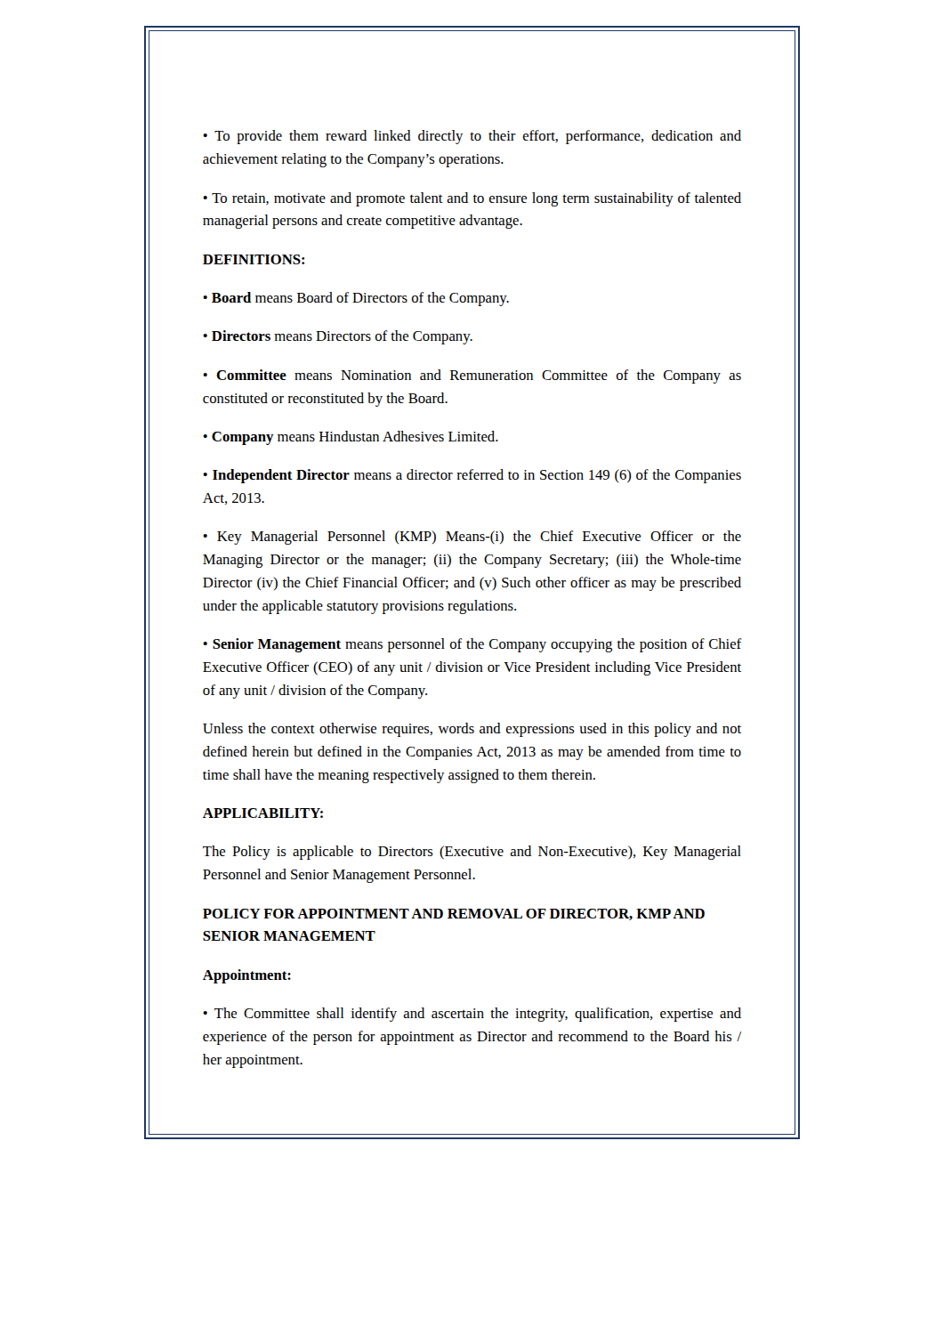• To provide them reward linked directly to their effort, performance, dedication and achievement relating to the Company’s operations.
• To retain, motivate and promote talent and to ensure long term sustainability of talented managerial persons and create competitive advantage.
DEFINITIONS:
• Board means Board of Directors of the Company.
• Directors means Directors of the Company.
• Committee means Nomination and Remuneration Committee of the Company as constituted or reconstituted by the Board.
• Company means Hindustan Adhesives Limited.
• Independent Director means a director referred to in Section 149 (6) of the Companies Act, 2013.
• Key Managerial Personnel (KMP) Means-(i) the Chief Executive Officer or the Managing Director or the manager; (ii) the Company Secretary; (iii) the Whole-time Director (iv) the Chief Financial Officer; and (v) Such other officer as may be prescribed under the applicable statutory provisions regulations.
• Senior Management means personnel of the Company occupying the position of Chief Executive Officer (CEO) of any unit / division or Vice President including Vice President of any unit / division of the Company.
Unless the context otherwise requires, words and expressions used in this policy and not defined herein but defined in the Companies Act, 2013 as may be amended from time to time shall have the meaning respectively assigned to them therein.
APPLICABILITY:
The Policy is applicable to Directors (Executive and Non-Executive), Key Managerial Personnel and Senior Management Personnel.
POLICY FOR APPOINTMENT AND REMOVAL OF DIRECTOR, KMP AND SENIOR MANAGEMENT
Appointment:
• The Committee shall identify and ascertain the integrity, qualification, expertise and experience of the person for appointment as Director and recommend to the Board his / her appointment.